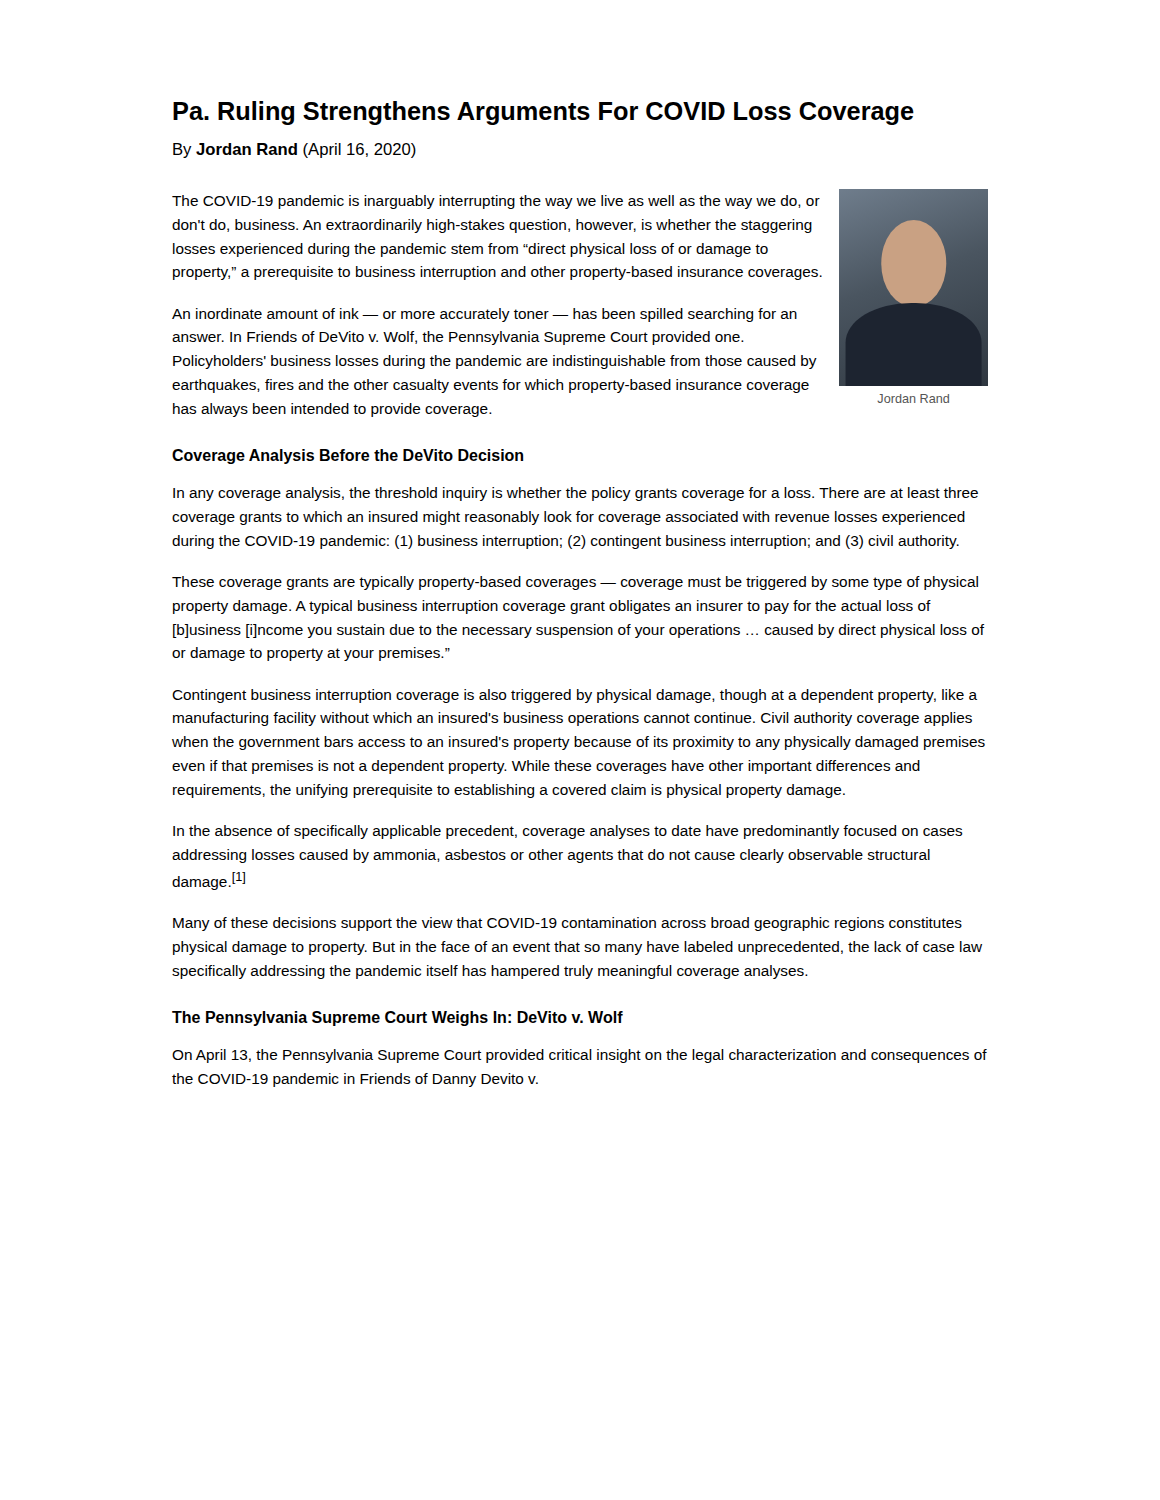Pa. Ruling Strengthens Arguments For COVID Loss Coverage
By Jordan Rand (April 16, 2020)
Jordan Rand
The COVID-19 pandemic is inarguably interrupting the way we live as well as the way we do, or don't do, business. An extraordinarily high-stakes question, however, is whether the staggering losses experienced during the pandemic stem from “direct physical loss of or damage to property,” a prerequisite to business interruption and other property-based insurance coverages.
An inordinate amount of ink — or more accurately toner — has been spilled searching for an answer. In Friends of DeVito v. Wolf, the Pennsylvania Supreme Court provided one. Policyholders' business losses during the pandemic are indistinguishable from those caused by earthquakes, fires and the other casualty events for which property-based insurance coverage has always been intended to provide coverage.
Coverage Analysis Before the DeVito Decision
In any coverage analysis, the threshold inquiry is whether the policy grants coverage for a loss. There are at least three coverage grants to which an insured might reasonably look for coverage associated with revenue losses experienced during the COVID-19 pandemic: (1) business interruption; (2) contingent business interruption; and (3) civil authority.
These coverage grants are typically property-based coverages — coverage must be triggered by some type of physical property damage. A typical business interruption coverage grant obligates an insurer to pay for the actual loss of [b]usiness [i]ncome you sustain due to the necessary suspension of your operations … caused by direct physical loss of or damage to property at your premises.”
Contingent business interruption coverage is also triggered by physical damage, though at a dependent property, like a manufacturing facility without which an insured's business operations cannot continue. Civil authority coverage applies when the government bars access to an insured's property because of its proximity to any physically damaged premises even if that premises is not a dependent property. While these coverages have other important differences and requirements, the unifying prerequisite to establishing a covered claim is physical property damage.
In the absence of specifically applicable precedent, coverage analyses to date have predominantly focused on cases addressing losses caused by ammonia, asbestos or other agents that do not cause clearly observable structural damage.[1]
Many of these decisions support the view that COVID-19 contamination across broad geographic regions constitutes physical damage to property. But in the face of an event that so many have labeled unprecedented, the lack of case law specifically addressing the pandemic itself has hampered truly meaningful coverage analyses.
The Pennsylvania Supreme Court Weighs In: DeVito v. Wolf
On April 13, the Pennsylvania Supreme Court provided critical insight on the legal characterization and consequences of the COVID-19 pandemic in Friends of Danny Devito v.